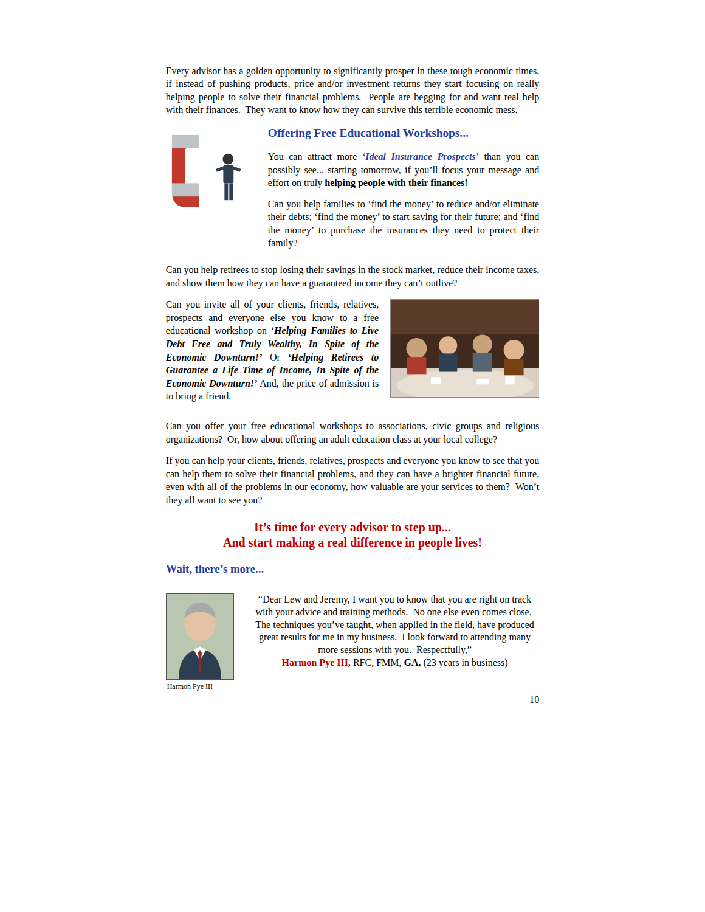Every advisor has a golden opportunity to significantly prosper in these tough economic times, if instead of pushing products, price and/or investment returns they start focusing on really helping people to solve their financial problems. People are begging for and want real help with their finances. They want to know how they can survive this terrible economic mess.
Offering Free Educational Workshops...
You can attract more ‘Ideal Insurance Prospects’ than you can possibly see... starting tomorrow, if you’ll focus your message and effort on truly helping people with their finances!
Can you help families to ‘find the money’ to reduce and/or eliminate their debts; ‘find the money’ to start saving for their future; and ‘find the money’ to purchase the insurances they need to protect their family?
Can you help retirees to stop losing their savings in the stock market, reduce their income taxes, and show them how they can have a guaranteed income they can’t outlive?
Can you invite all of your clients, friends, relatives, prospects and everyone else you know to a free educational workshop on ‘Helping Families to Live Debt Free and Truly Wealthy, In Spite of the Economic Downturn!’ Or ‘Helping Retirees to Guarantee a Life Time of Income, In Spite of the Economic Downturn!’ And, the price of admission is to bring a friend.
Can you offer your free educational workshops to associations, civic groups and religious organizations? Or, how about offering an adult education class at your local college?
If you can help your clients, friends, relatives, prospects and everyone you know to see that you can help them to solve their financial problems, and they can have a brighter financial future, even with all of the problems in our economy, how valuable are your services to them? Won’t they all want to see you?
It’s time for every advisor to step up...
And start making a real difference in people lives!
Wait, there’s more...
Harmon Pye III
“Dear Lew and Jeremy, I want you to know that you are right on track with your advice and training methods. No one else even comes close. The techniques you’ve taught, when applied in the field, have produced great results for me in my business. I look forward to attending many more sessions with you. Respectfully,”
Harmon Pye III, RFC, FMM, GA, (23 years in business)
10